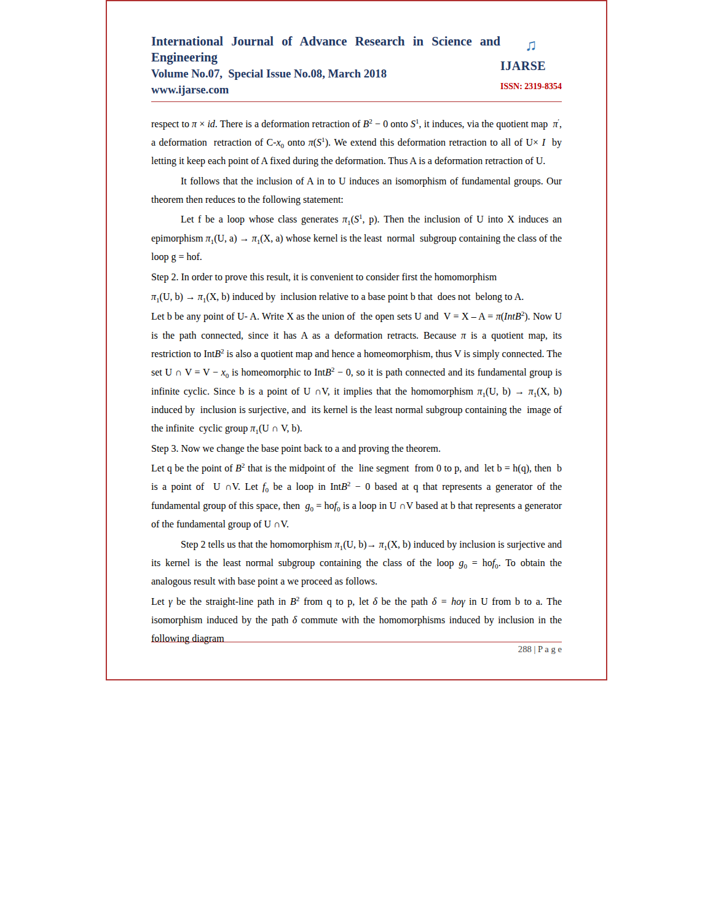International Journal of Advance Research in Science and Engineering
Volume No.07, Special Issue No.08, March 2018
www.ijarse.com
♫
IJARSE
ISSN: 2319-8354
respect to π × id. There is a deformation retraction of B2 − 0 onto S1, it induces, via the quotient map π′, a deformation retraction of C-x0 onto π(S1). We extend this deformation retraction to all of U× I by letting it keep each point of A fixed during the deformation. Thus A is a deformation retraction of U.
It follows that the inclusion of A in to U induces an isomorphism of fundamental groups. Our theorem then reduces to the following statement:
Let f be a loop whose class generates π1(S1, p). Then the inclusion of U into X induces an epimorphism π1(U, a) → π1(X, a) whose kernel is the least normal subgroup containing the class of the loop g = hof.
Step 2. In order to prove this result, it is convenient to consider first the homomorphism
π1(U, b) → π1(X, b) induced by inclusion relative to a base point b that does not belong to A.
Let b be any point of U- A. Write X as the union of the open sets U and V = X – A = π(IntB2). Now U is the path connected, since it has A as a deformation retracts. Because π is a quotient map, its restriction to IntB2 is also a quotient map and hence a homeomorphism, thus V is simply connected. The set U ∩ V = V − x0 is homeomorphic to IntB2 − 0, so it is path connected and its fundamental group is infinite cyclic. Since b is a point of U ∩V, it implies that the homomorphism π1(U, b) → π1(X, b) induced by inclusion is surjective, and its kernel is the least normal subgroup containing the image of the infinite cyclic group π1(U ∩ V, b).
Step 3. Now we change the base point back to a and proving the theorem.
Let q be the point of B2 that is the midpoint of the line segment from 0 to p, and let b = h(q), then b is a point of U ∩V. Let f0 be a loop in IntB2 − 0 based at q that represents a generator of the fundamental group of this space, then g0 = hof0 is a loop in U ∩V based at b that represents a generator of the fundamental group of U ∩V.
Step 2 tells us that the homomorphism π1(U, b)→ π1(X, b) induced by inclusion is surjective and its kernel is the least normal subgroup containing the class of the loop g0 = hof0. To obtain the analogous result with base point a we proceed as follows.
Let γ be the straight-line path in B2 from q to p, let δ be the path δ = hoγ in U from b to a. The isomorphism induced by the path δ commute with the homomorphisms induced by inclusion in the following diagram
288 | P a g e